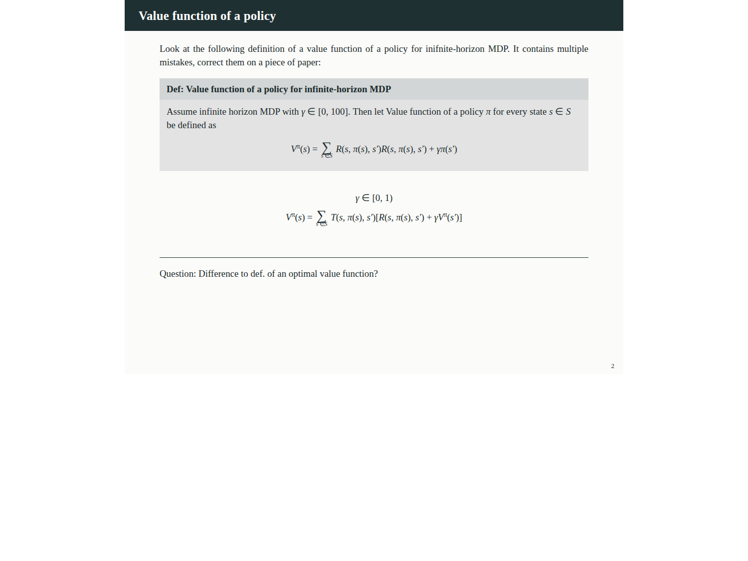Value function of a policy
Look at the following definition of a value function of a policy for inifnite-horizon MDP. It contains multiple mistakes, correct them on a piece of paper:
Def: Value function of a policy for infinite-horizon MDP
Assume infinite horizon MDP with γ ∈ [0, 100]. Then let Value function of a policy π for every state s ∈ S be defined as
Vπ(s) = ∑s′∈S R(s, π(s), s′)R(s, π(s), s′) + γπ(s′)
γ ∈ [0, 1)
Vπ(s) = ∑s′∈S T(s, π(s), s′)[R(s, π(s), s′) + γVπ(s′)]
Question: Difference to def. of an optimal value function?
2